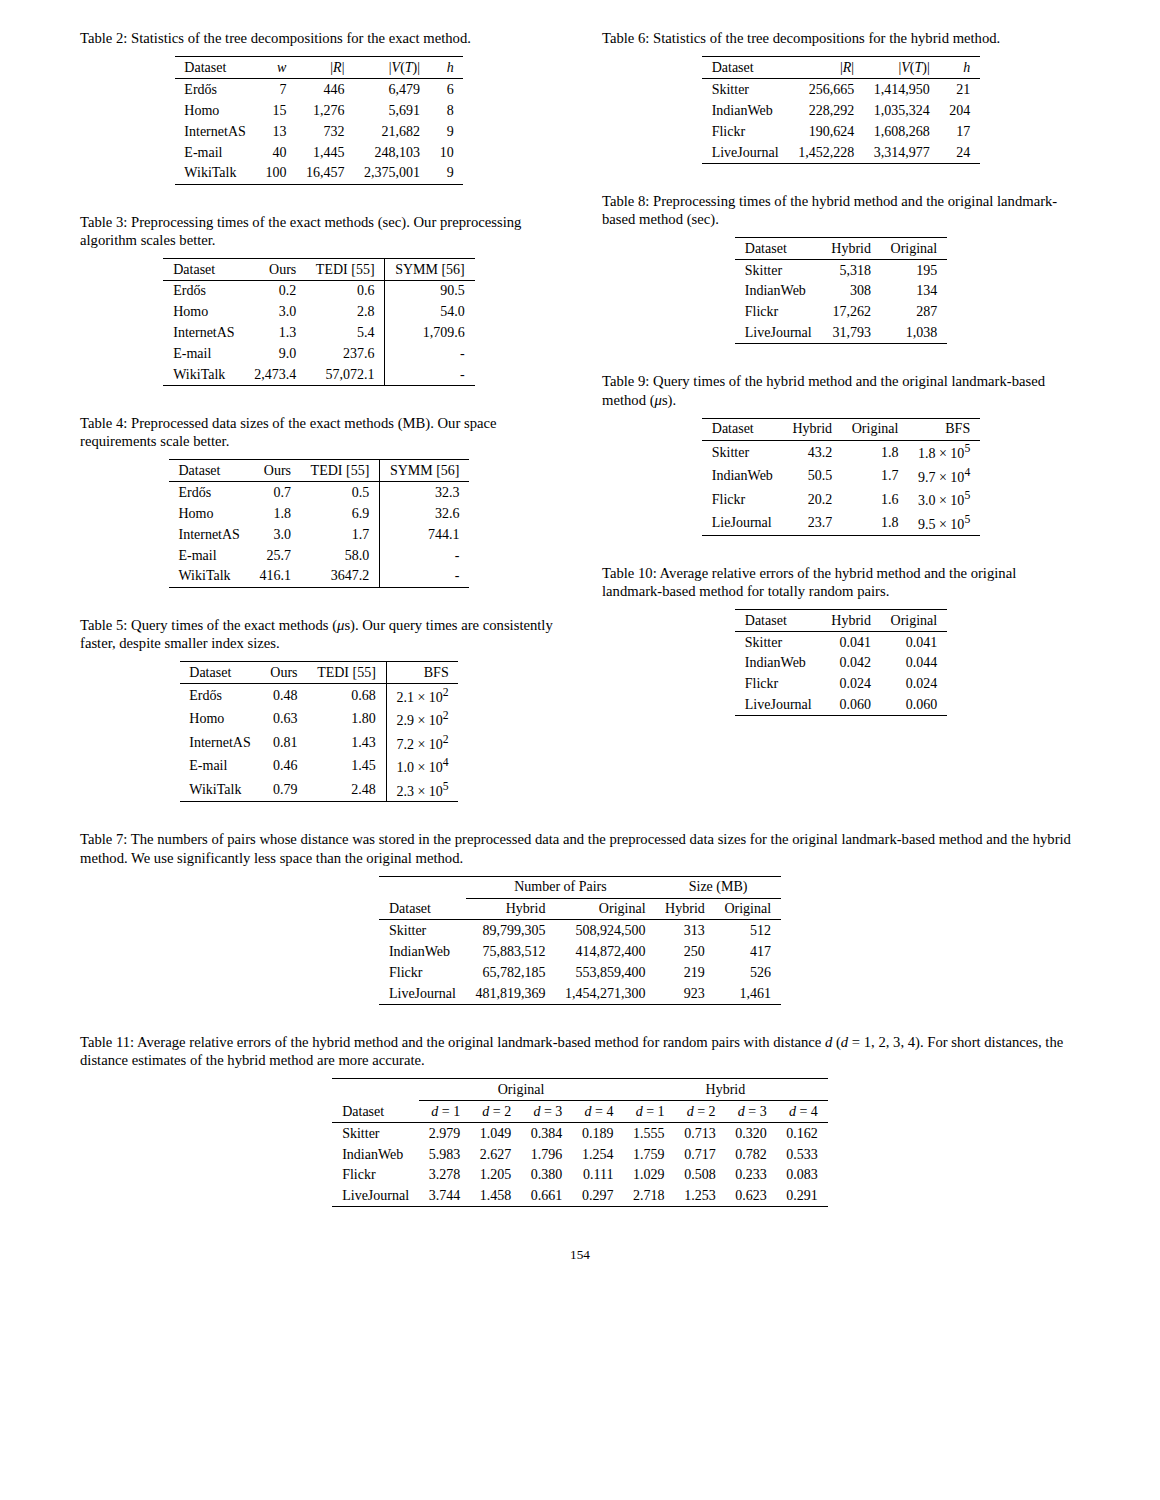Table 2: Statistics of the tree decompositions for the exact method.
| Dataset | w | / R / | / V ( T )/ | h |
| --- | --- | --- | --- | --- |
| Erdős | 7 | 446 | 6,479 | 6 |
| Homo | 15 | 1,276 | 5,691 | 8 |
| InternetAS | 13 | 732 | 21,682 | 9 |
| E-mail | 40 | 1,445 | 248,103 | 10 |
| WikiTalk | 100 | 16,457 | 2,375,001 | 9 |
Table 3: Preprocessing times of the exact methods (sec). Our preprocessing algorithm scales better.
| Dataset | Ours | TEDI [55] | SYMM [56] |
| --- | --- | --- | --- |
| Erdős | 0.2 | 0.6 | 90.5 |
| Homo | 3.0 | 2.8 | 54.0 |
| InternetAS | 1.3 | 5.4 | 1,709.6 |
| E-mail | 9.0 | 237.6 | - |
| WikiTalk | 2,473.4 | 57,072.1 | - |
Table 4: Preprocessed data sizes of the exact methods (MB). Our space requirements scale better.
| Dataset | Ours | TEDI [55] | SYMM [56] |
| --- | --- | --- | --- |
| Erdős | 0.7 | 0.5 | 32.3 |
| Homo | 1.8 | 6.9 | 32.6 |
| InternetAS | 3.0 | 1.7 | 744.1 |
| E-mail | 25.7 | 58.0 | - |
| WikiTalk | 416.1 | 3647.2 | - |
Table 5: Query times of the exact methods (μs). Our query times are consistently faster, despite smaller index sizes.
| Dataset | Ours | TEDI [55] | BFS |
| --- | --- | --- | --- |
| Erdős | 0.48 | 0.68 | 2.1 × 10 2 |
| Homo | 0.63 | 1.80 | 2.9 × 10 2 |
| InternetAS | 0.81 | 1.43 | 7.2 × 10 2 |
| E-mail | 0.46 | 1.45 | 1.0 × 10 4 |
| WikiTalk | 0.79 | 2.48 | 2.3 × 10 5 |
Table 6: Statistics of the tree decompositions for the hybrid method.
| Dataset | / R / | / V ( T )/ | h |
| --- | --- | --- | --- |
| Skitter | 256,665 | 1,414,950 | 21 |
| IndianWeb | 228,292 | 1,035,324 | 204 |
| Flickr | 190,624 | 1,608,268 | 17 |
| LiveJournal | 1,452,228 | 3,314,977 | 24 |
Table 8: Preprocessing times of the hybrid method and the original landmark-based method (sec).
| Dataset | Hybrid | Original |
| --- | --- | --- |
| Skitter | 5,318 | 195 |
| IndianWeb | 308 | 134 |
| Flickr | 17,262 | 287 |
| LiveJournal | 31,793 | 1,038 |
Table 9: Query times of the hybrid method and the original landmark-based method (μs).
| Dataset | Hybrid | Original | BFS |
| --- | --- | --- | --- |
| Skitter | 43.2 | 1.8 | 1.8 × 10 5 |
| IndianWeb | 50.5 | 1.7 | 9.7 × 10 4 |
| Flickr | 20.2 | 1.6 | 3.0 × 10 5 |
| LieJournal | 23.7 | 1.8 | 9.5 × 10 5 |
Table 10: Average relative errors of the hybrid method and the original landmark-based method for totally random pairs.
| Dataset | Hybrid | Original |
| --- | --- | --- |
| Skitter | 0.041 | 0.041 |
| IndianWeb | 0.042 | 0.044 |
| Flickr | 0.024 | 0.024 |
| LiveJournal | 0.060 | 0.060 |
Table 7: The numbers of pairs whose distance was stored in the preprocessed data and the preprocessed data sizes for the original landmark-based method and the hybrid method. We use significantly less space than the original method.
| | Number of Pairs | Size (MB) |
| --- | --- | --- |
| Dataset | Hybrid | Original | Hybrid | Original |
| Skitter | 89,799,305 | 508,924,500 | 313 | 512 |
| IndianWeb | 75,883,512 | 414,872,400 | 250 | 417 |
| Flickr | 65,782,185 | 553,859,400 | 219 | 526 |
| LiveJournal | 481,819,369 | 1,454,271,300 | 923 | 1,461 |
Table 11: Average relative errors of the hybrid method and the original landmark-based method for random pairs with distance d (d = 1, 2, 3, 4). For short distances, the distance estimates of the hybrid method are more accurate.
| | Original | Hybrid |
| --- | --- | --- |
| Dataset | d = 1 | d = 2 | d = 3 | d = 4 | d = 1 | d = 2 | d = 3 | d = 4 |
| Skitter | 2.979 | 1.049 | 0.384 | 0.189 | 1.555 | 0.713 | 0.320 | 0.162 |
| IndianWeb | 5.983 | 2.627 | 1.796 | 1.254 | 1.759 | 0.717 | 0.782 | 0.533 |
| Flickr | 3.278 | 1.205 | 0.380 | 0.111 | 1.029 | 0.508 | 0.233 | 0.083 |
| LiveJournal | 3.744 | 1.458 | 0.661 | 0.297 | 2.718 | 1.253 | 0.623 | 0.291 |
154